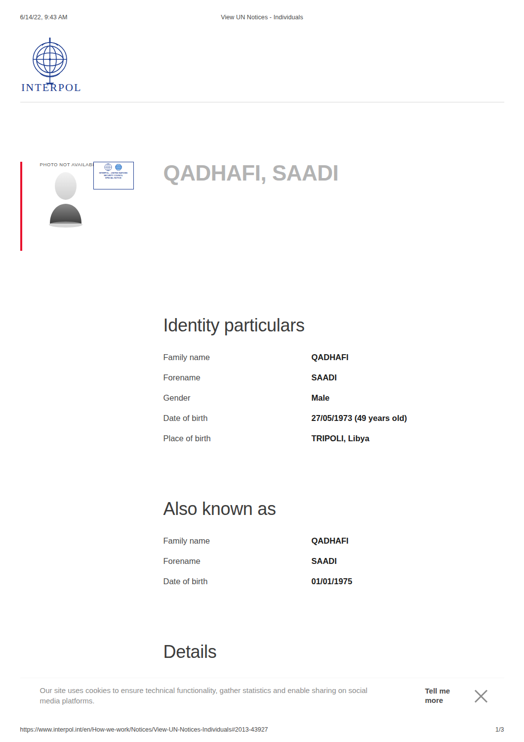6/14/22, 9:43 AM View UN Notices - Individuals
INTERPOL
PHOTO NOT AVAILABLE
INTERPOL – UNITED NATIONS
SECURITY COUNCIL
SPECIAL NOTICE
QADHAFI, SAADI
Identity particulars
| Family name | QADHAFI |
| Forename | SAADI |
| Gender | Male |
| Date of birth | 27/05/1973 (49 years old) |
| Place of birth | TRIPOLI, Libya |
Also known as
| Family name | QADHAFI |
| Forename | SAADI |
| Date of birth | 01/01/1975 |
Details
Our site uses cookies to ensure technical functionality, gather statistics and enable sharing on social media platforms.
Tell me more
https://www.interpol.int/en/How-we-work/Notices/View-UN-Notices-Individuals#2013-43927 1/3